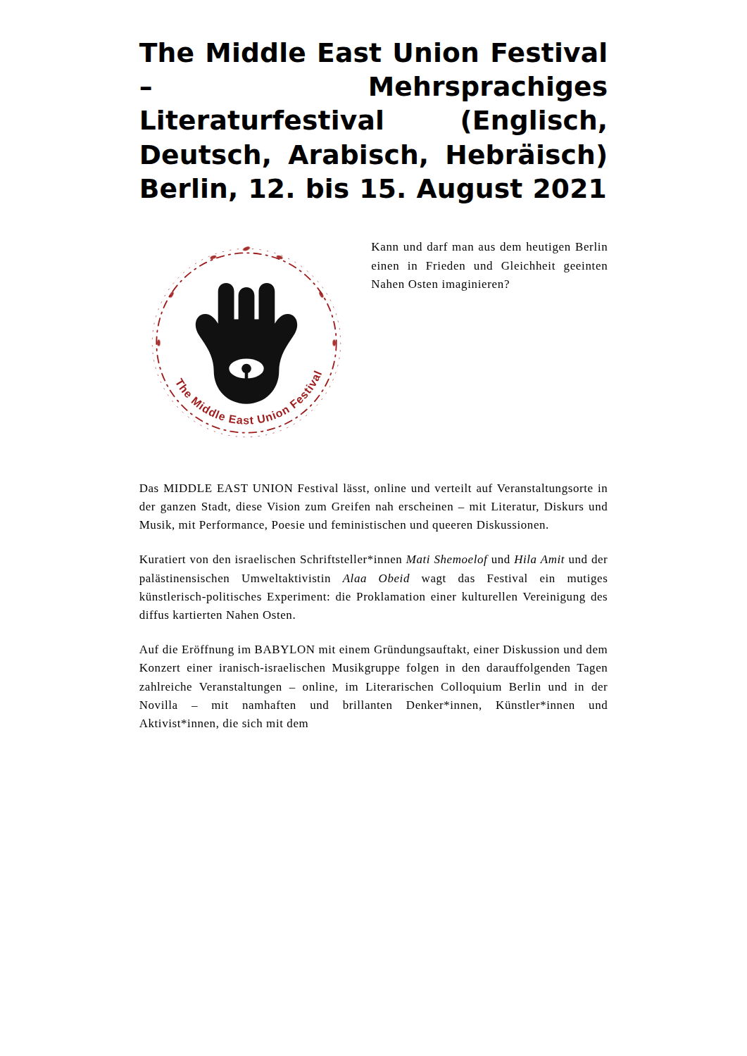The Middle East Union Festival – Mehrsprachiges Literaturfestival (Englisch, Deutsch, Arabisch, Hebräisch) Berlin, 12. bis 15. August 2021
The Middle East Union Festival
Kann und darf man aus dem heutigen Berlin einen in Frieden und Gleichheit geeinten Nahen Osten imaginieren?
Das MIDDLE EAST UNION Festival lässt, online und verteilt auf Veranstaltungsorte in der ganzen Stadt, diese Vision zum Greifen nah erscheinen – mit Literatur, Diskurs und Musik, mit Performance, Poesie und feministischen und queeren Diskussionen.
Kuratiert von den israelischen Schriftsteller*innen Mati Shemoelof und Hila Amit und der palästinensischen Umweltaktivistin Alaa Obeid wagt das Festival ein mutiges künstlerisch-politisches Experiment: die Proklamation einer kulturellen Vereinigung des diffus kartierten Nahen Osten.
Auf die Eröffnung im BABYLON mit einem Gründungsauftakt, einer Diskussion und dem Konzert einer iranisch-israelischen Musikgruppe folgen in den darauffolgenden Tagen zahlreiche Veranstaltungen – online, im Literarischen Colloquium Berlin und in der Novilla – mit namhaften und brillanten Denker*innen, Künstler*innen und Aktivist*innen, die sich mit dem